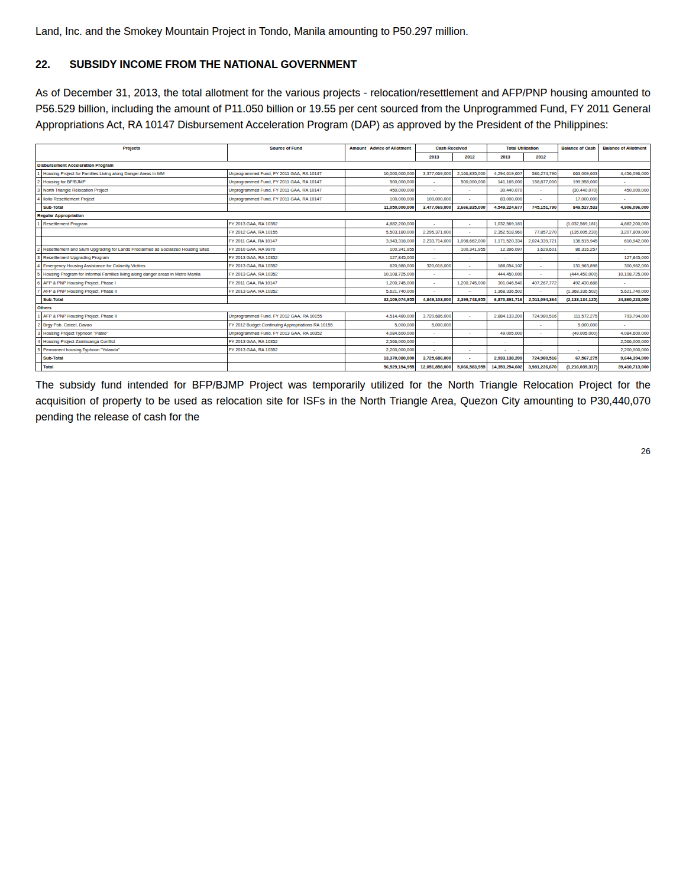Land, Inc. and the Smokey Mountain Project in Tondo, Manila amounting to P50.297 million.
22. SUBSIDY INCOME FROM THE NATIONAL GOVERNMENT
As of December 31, 2013, the total allotment for the various projects - relocation/resettlement and AFP/PNP housing amounted to P56.529 billion, including the amount of P11.050 billion or 19.55 per cent sourced from the Unprogrammed Fund, FY 2011 General Appropriations Act, RA 10147 Disbursement Acceleration Program (DAP) as approved by the President of the Philippines:
| Projects | Source of Fund | Amount Advice of Allotment | Cash Received | Total Utilization | Balance of Cash | Balance of Allotment |
| --- | --- | --- | --- | --- | --- | --- |
| 2013 | 2012 | 2013 | 2012 |
| Disbursement Acceleration Program |
| 1 | Housing Project for Families Living along Danger Areas in MM | Unprogrammed Fund, FY 2011 GAA, RA 10147 | 10,000,000,000 | 3,377,069,000 | 2,166,835,000 | 4,294,619,607 | 586,274,790 | 663,009,603 | 4,456,096,000 |
| 2 | Housing for BF/BJMP | Unprogrammed Fund, FY 2011 GAA, RA 10147 | 500,000,000 | - | 500,000,000 | 141,165,000 | 158,877,000 | 199,958,000 | - |
| 3 | North Triangle Relocation Project | Unprogrammed Fund, FY 2011 GAA, RA 10147 | 450,000,000 | - | - | 30,440,070 | - | (30,440,070) | 450,000,000 |
| 4 | Iloilo Resettlement Project | Unprogrammed Fund, FY 2011 GAA, RA 10147 | 100,000,000 | 100,000,000 | - | 83,000,000 | - | 17,000,000 | - |
| | Sub-Total | | 11,050,000,000 | 3,477,069,000 | 2,666,835,000 | 4,549,224,677 | 745,151,790 | 849,527,533 | 4,906,096,000 |
| Regular Appropriation |
| 1 | Resettlement Program | FY 2013 GAA, RA 10352 | 4,882,200,000 | - | - | 1,032,569,181 | | (1,032,569,181) | 4,882,200,000 |
| | | FY 2012 GAA, RA 10155 | 5,503,180,000 | 2,295,371,000 | - | 2,352,518,960 | 77,857,270 | (135,005,230) | 3,207,809,000 |
| | | FY 2011 GAA, RA 10147 | 3,943,318,000 | 2,233,714,000 | 1,098,662,000 | 1,171,520,334 | 2,024,339,721 | 136,515,945 | 610,942,000 |
| 2 | Resettlement and Slum Upgrading for Lands Proclaimed as Socialized Housing Sites | FY 2010 GAA, RA 9970 | 100,341,955 | - | 100,341,955 | 12,396,097 | 1,629,601 | 86,316,257 | - |
| 3 | Resettlement Upgrading Program | FY 2013 GAA, RA 10352 | 127,845,000 | -- | - | - | - | - | 127,845,000 |
| 4 | Emergency Housing Assistance for Calamity Victims | FY 2013 GAA, RA 10352 | 620,980,000 | 320,018,000 | - | 188,054,102 | - | 131,963,898 | 300,962,000 |
| 5 | Housing Program for Informal Families living along danger areas in Metro Manila | FY 2013 GAA, RA 10352 | 10,108,725,000 | - | - | 444,450,000 | - | (444,450,000) | 10,108,725,000 |
| 6 | AFP & PNP Housing Project, Phase I | FY 2011 GAA, RA 10147 | 1,200,745,000 | - | 1,200,745,000 | 301,046,540 | 407,267,772 | 492,430,688 | - |
| 7 | AFP & PNP Housing Project, Phase II | FY 2013 GAA, RA 10352 | 5,621,740,000 | - | -- | 1,368,336,502 | - | (1,368,336,502) | 5,621,740,000 |
| | Sub-Total | | 32,109,074,955 | 4,849,103,000 | 2,399,748,955 | 6,870,891,716 | 2,511,094,364 | (2,133,134,125) | 24,860,223,000 |
| Others |
| 1 | AFP & PNP Housing Project, Phase II | Unprogrammed Fund, FY 2012 GAA, RA 10155 | 4,514,480,000 | 3,720,686,000 | - | 2,884,133,209 | 724,980,516 | 111,572,275 | 793,794,000 |
| 2 | Brgy Pob. Cateel, Davao | FY 2012 Budget Continuing Appropriations RA 10155 | 5,000,000 | 5,000,000 | | | - | 5,000,000 | - |
| 3 | Housing Project Typhoon "Pablo" | Unprogrammed Fund, FY 2013 GAA, RA 10352 | 4,084,600,000 | - | - | 49,005,000 | - | (49,005,000) | 4,084,600,000 |
| 4 | Housing Project Zamboanga Conflict | FY 2013 GAA, RA 10352 | 2,566,000,000 | - | - | - | - | - | 2,566,000,000 |
| 5 | Permanent housing Typhoon "Yolanda" | FY 2013 GAA, RA 10352 | 2,200,000,000 | - | - | - | - | - | 2,200,000,000 |
| | Sub-Total | | 13,370,080,000 | 3,725,686,000 | - | 2,933,138,209 | 724,980,516 | 67,567,275 | 9,644,394,000 |
| | Total | | 56,529,154,955 | 12,051,858,000 | 5,066,583,955 | 14,353,254,602 | 3,981,226,670 | (1,216,039,317) | 39,410,713,000 |
The subsidy fund intended for BFP/BJMP Project was temporarily utilized for the North Triangle Relocation Project for the acquisition of property to be used as relocation site for ISFs in the North Triangle Area, Quezon City amounting to P30,440,070 pending the release of cash for the
26